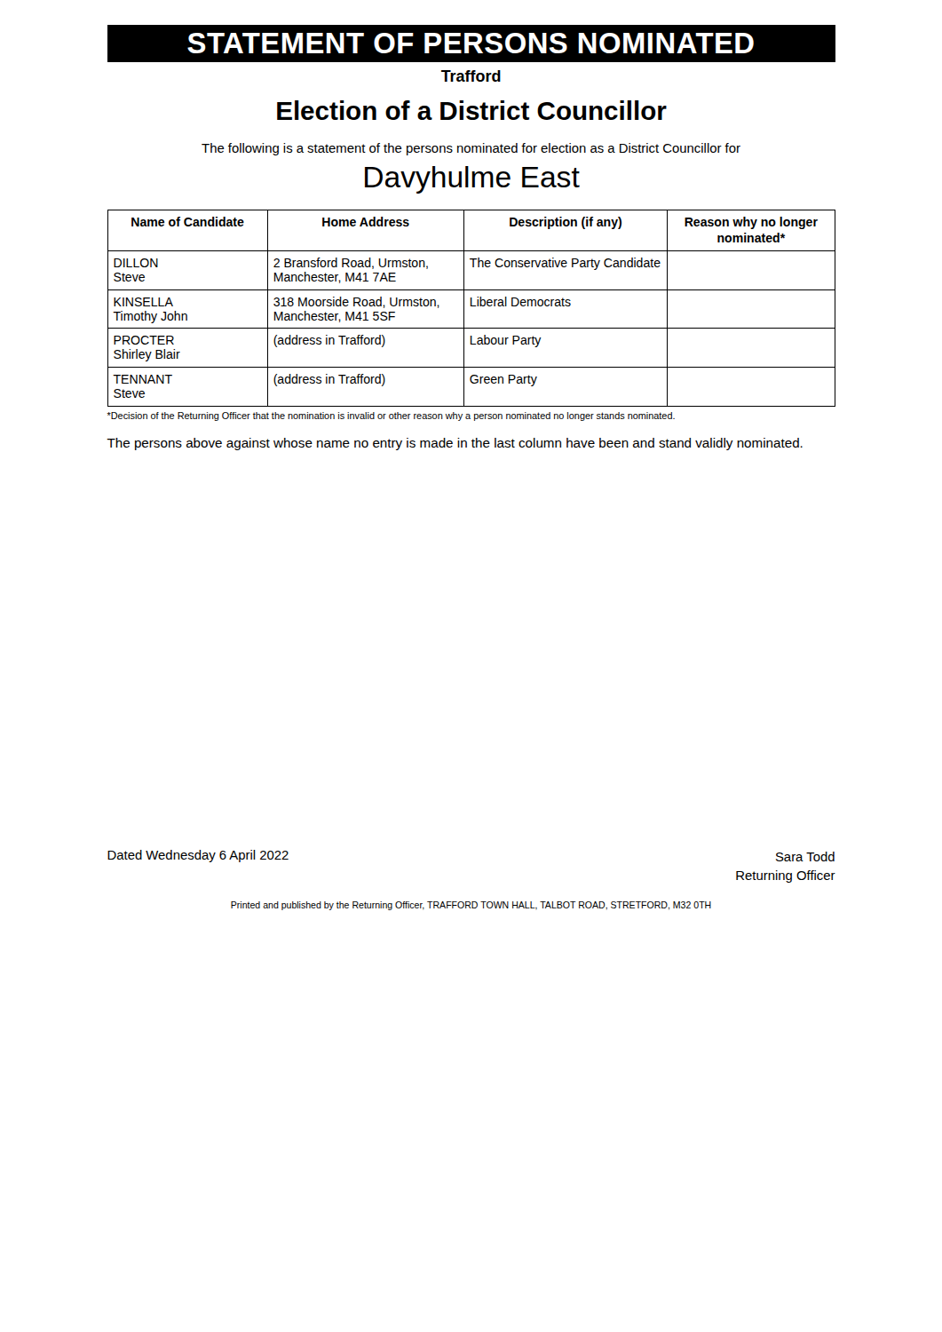STATEMENT OF PERSONS NOMINATED
Trafford
Election of a District Councillor
The following is a statement of the persons nominated for election as a District Councillor for
Davyhulme East
| Name of Candidate | Home Address | Description (if any) | Reason why no longer nominated* |
| --- | --- | --- | --- |
| DILLON Steve | 2 Bransford Road, Urmston, Manchester, M41 7AE | The Conservative Party Candidate | |
| KINSELLA Timothy John | 318 Moorside Road, Urmston, Manchester, M41 5SF | Liberal Democrats | |
| PROCTER Shirley Blair | (address in Trafford) | Labour Party | |
| TENNANT Steve | (address in Trafford) | Green Party | |
*Decision of the Returning Officer that the nomination is invalid or other reason why a person nominated no longer stands nominated.
The persons above against whose name no entry is made in the last column have been and stand validly nominated.
Dated Wednesday 6 April 2022
Sara Todd
Returning Officer
Printed and published by the Returning Officer, TRAFFORD TOWN HALL, TALBOT ROAD, STRETFORD, M32 0TH